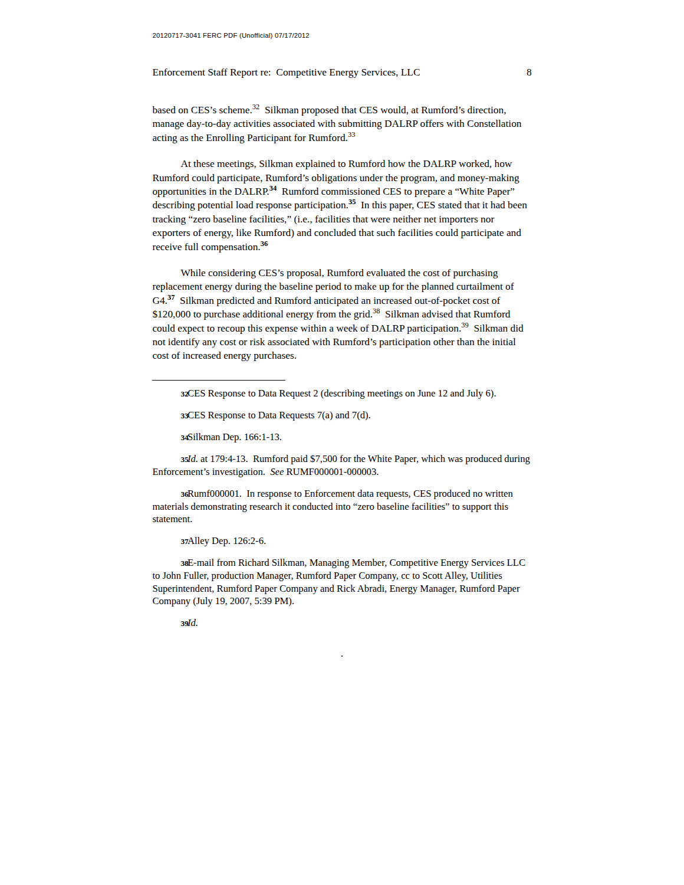20120717-3041 FERC PDF (Unofficial) 07/17/2012
Enforcement Staff Report re: Competitive Energy Services, LLC
8
based on CES’s scheme.32 Silkman proposed that CES would, at Rumford’s direction, manage day-to-day activities associated with submitting DALRP offers with Constellation acting as the Enrolling Participant for Rumford.33
At these meetings, Silkman explained to Rumford how the DALRP worked, how Rumford could participate, Rumford’s obligations under the program, and money-making opportunities in the DALRP.34 Rumford commissioned CES to prepare a “White Paper” describing potential load response participation.35 In this paper, CES stated that it had been tracking “zero baseline facilities,” (i.e., facilities that were neither net importers nor exporters of energy, like Rumford) and concluded that such facilities could participate and receive full compensation.36
While considering CES’s proposal, Rumford evaluated the cost of purchasing replacement energy during the baseline period to make up for the planned curtailment of G4.37 Silkman predicted and Rumford anticipated an increased out-of-pocket cost of $120,000 to purchase additional energy from the grid.38 Silkman advised that Rumford could expect to recoup this expense within a week of DALRP participation.39 Silkman did not identify any cost or risk associated with Rumford’s participation other than the initial cost of increased energy purchases.
32 CES Response to Data Request 2 (describing meetings on June 12 and July 6).
33 CES Response to Data Requests 7(a) and 7(d).
34 Silkman Dep. 166:1-13.
35 Id. at 179:4-13. Rumford paid $7,500 for the White Paper, which was produced during Enforcement’s investigation. See RUMF000001-000003.
36 Rumf000001. In response to Enforcement data requests, CES produced no written materials demonstrating research it conducted into “zero baseline facilities” to support this statement.
37 Alley Dep. 126:2-6.
38 E-mail from Richard Silkman, Managing Member, Competitive Energy Services LLC to John Fuller, production Manager, Rumford Paper Company, cc to Scott Alley, Utilities Superintendent, Rumford Paper Company and Rick Abradi, Energy Manager, Rumford Paper Company (July 19, 2007, 5:39 PM).
39 Id.
.